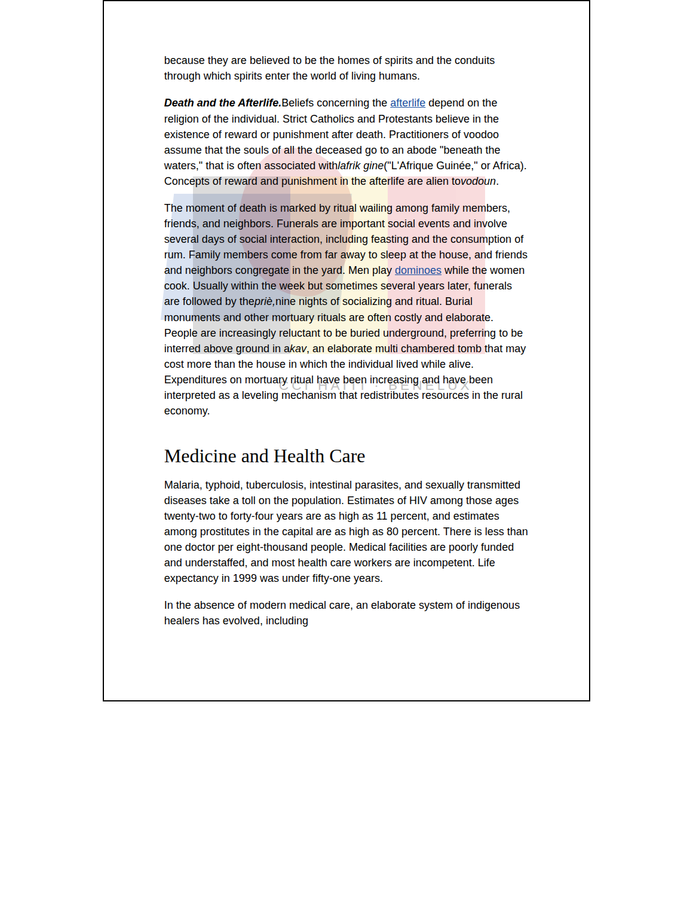CCI HAITI · BENELUX
because they are believed to be the homes of spirits and the conduits through which spirits enter the world of living humans.
Death and the Afterlife. Beliefs concerning the afterlife depend on the religion of the individual. Strict Catholics and Protestants believe in the existence of reward or punishment after death. Practitioners of voodoo assume that the souls of all the deceased go to an abode "beneath the waters," that is often associated withlafrik gine("L'Afrique Guinée," or Africa). Concepts of reward and punishment in the afterlife are alien tovodoun.
The moment of death is marked by ritual wailing among family members, friends, and neighbors. Funerals are important social events and involve several days of social interaction, including feasting and the consumption of rum. Family members come from far away to sleep at the house, and friends and neighbors congregate in the yard. Men play dominoes while the women cook. Usually within the week but sometimes several years later, funerals are followed by thepriè, nine nights of socializing and ritual. Burial monuments and other mortuary rituals are often costly and elaborate. People are increasingly reluctant to be buried underground, preferring to be interred above ground in akav, an elaborate multi chambered tomb that may cost more than the house in which the individual lived while alive. Expenditures on mortuary ritual have been increasing and have been interpreted as a leveling mechanism that redistributes resources in the rural economy.
Medicine and Health Care
Malaria, typhoid, tuberculosis, intestinal parasites, and sexually transmitted diseases take a toll on the population. Estimates of HIV among those ages twenty-two to forty-four years are as high as 11 percent, and estimates among prostitutes in the capital are as high as 80 percent. There is less than one doctor per eight-thousand people. Medical facilities are poorly funded and understaffed, and most health care workers are incompetent. Life expectancy in 1999 was under fifty-one years.
In the absence of modern medical care, an elaborate system of indigenous healers has evolved, including